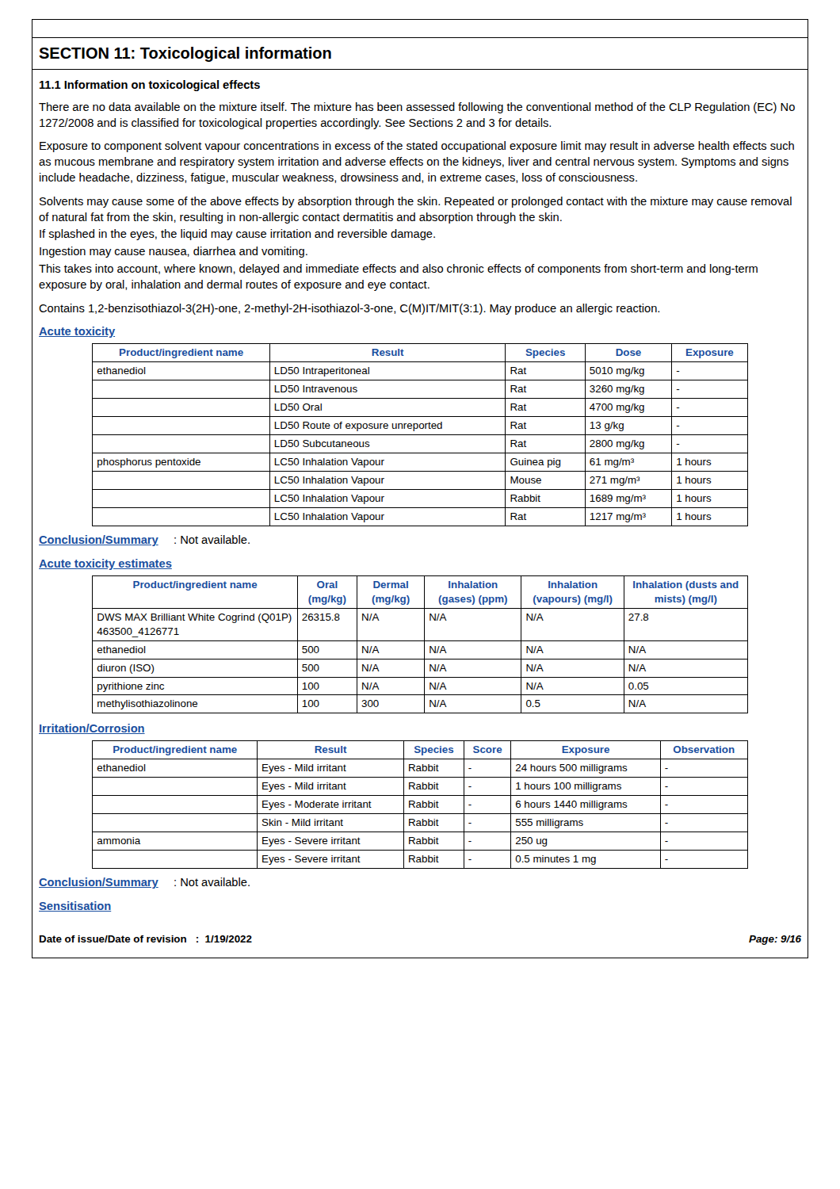SECTION 11: Toxicological information
11.1 Information on toxicological effects
There are no data available on the mixture itself. The mixture has been assessed following the conventional method of the CLP Regulation (EC) No 1272/2008 and is classified for toxicological properties accordingly. See Sections 2 and 3 for details.
Exposure to component solvent vapour concentrations in excess of the stated occupational exposure limit may result in adverse health effects such as mucous membrane and respiratory system irritation and adverse effects on the kidneys, liver and central nervous system. Symptoms and signs include headache, dizziness, fatigue, muscular weakness, drowsiness and, in extreme cases, loss of consciousness.
Solvents may cause some of the above effects by absorption through the skin. Repeated or prolonged contact with the mixture may cause removal of natural fat from the skin, resulting in non-allergic contact dermatitis and absorption through the skin.
If splashed in the eyes, the liquid may cause irritation and reversible damage.
Ingestion may cause nausea, diarrhea and vomiting.
This takes into account, where known, delayed and immediate effects and also chronic effects of components from short-term and long-term exposure by oral, inhalation and dermal routes of exposure and eye contact.
Contains 1,2-benzisothiazol-3(2H)-one, 2-methyl-2H-isothiazol-3-one, C(M)IT/MIT(3:1). May produce an allergic reaction.
Acute toxicity
| Product/ingredient name | Result | Species | Dose | Exposure |
| --- | --- | --- | --- | --- |
| ethanediol | LD50 Intraperitoneal | Rat | 5010 mg/kg | - |
| | LD50 Intravenous | Rat | 3260 mg/kg | - |
| | LD50 Oral | Rat | 4700 mg/kg | - |
| | LD50 Route of exposure unreported | Rat | 13 g/kg | - |
| | LD50 Subcutaneous | Rat | 2800 mg/kg | - |
| phosphorus pentoxide | LC50 Inhalation Vapour | Guinea pig | 61 mg/m³ | 1 hours |
| | LC50 Inhalation Vapour | Mouse | 271 mg/m³ | 1 hours |
| | LC50 Inhalation Vapour | Rabbit | 1689 mg/m³ | 1 hours |
| | LC50 Inhalation Vapour | Rat | 1217 mg/m³ | 1 hours |
Conclusion/Summary: Not available.
Acute toxicity estimates
| Product/ingredient name | Oral (mg/kg) | Dermal (mg/kg) | Inhalation (gases) (ppm) | Inhalation (vapours) (mg/l) | Inhalation (dusts and mists) (mg/l) |
| --- | --- | --- | --- | --- | --- |
| DWS MAX Brilliant White Cogrind (Q01P) 463500_4126771 | 26315.8 | N/A | N/A | N/A | 27.8 |
| ethanediol | 500 | N/A | N/A | N/A | N/A |
| diuron (ISO) | 500 | N/A | N/A | N/A | N/A |
| pyrithione zinc | 100 | N/A | N/A | N/A | 0.05 |
| methylisothiazolinone | 100 | 300 | N/A | 0.5 | N/A |
Irritation/Corrosion
| Product/ingredient name | Result | Species | Score | Exposure | Observation |
| --- | --- | --- | --- | --- | --- |
| ethanediol | Eyes - Mild irritant | Rabbit | - | 24 hours 500 milligrams | - |
| | Eyes - Mild irritant | Rabbit | - | 1 hours 100 milligrams | - |
| | Eyes - Moderate irritant | Rabbit | - | 6 hours 1440 milligrams | - |
| | Skin - Mild irritant | Rabbit | - | 555 milligrams | - |
| ammonia | Eyes - Severe irritant | Rabbit | - | 250 ug | - |
| | Eyes - Severe irritant | Rabbit | - | 0.5 minutes 1 mg | - |
Conclusion/Summary: Not available.
Sensitisation
Date of issue/Date of revision : 1/19/2022
Page: 9/16